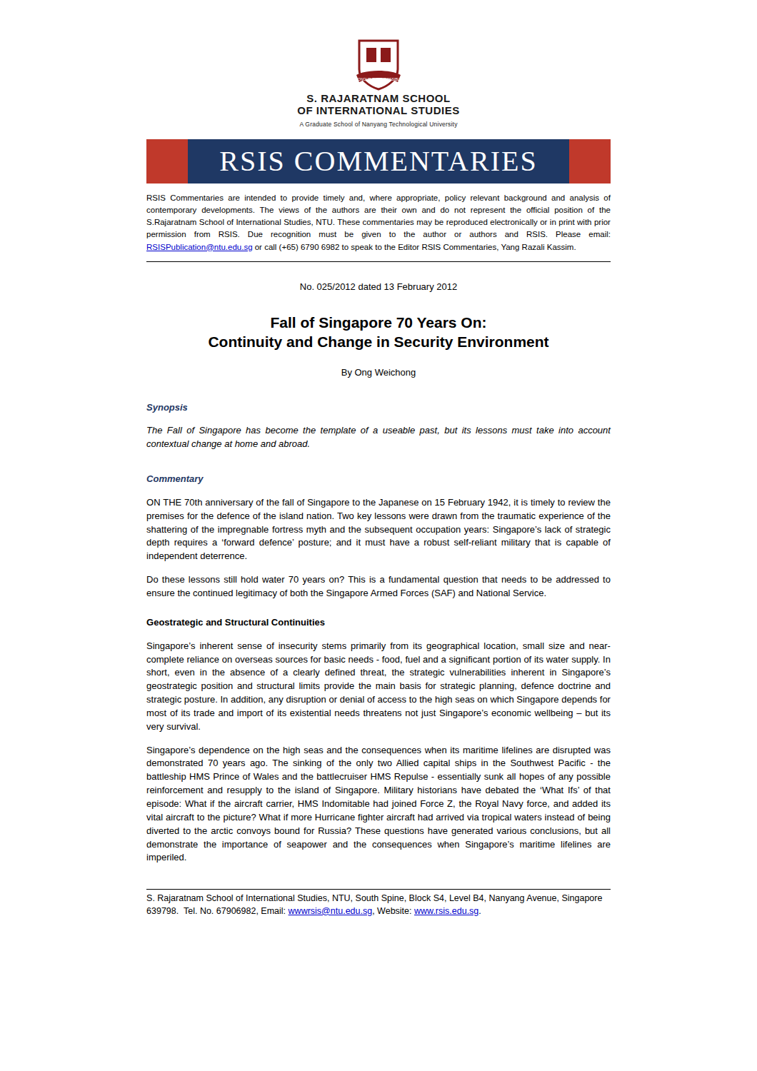HONOUR THE IMPOSSIBLE
S. RAJARATNAM SCHOOL OF INTERNATIONAL STUDIES A Graduate School of Nanyang Technological University
RSIS COMMENTARIES
RSIS Commentaries are intended to provide timely and, where appropriate, policy relevant background and analysis of contemporary developments. The views of the authors are their own and do not represent the official position of the S.Rajaratnam School of International Studies, NTU. These commentaries may be reproduced electronically or in print with prior permission from RSIS. Due recognition must be given to the author or authors and RSIS. Please email: RSISPublication@ntu.edu.sg or call (+65) 6790 6982 to speak to the Editor RSIS Commentaries, Yang Razali Kassim.
No. 025/2012 dated 13 February 2012
Fall of Singapore 70 Years On:
Continuity and Change in Security Environment
By Ong Weichong
Synopsis
The Fall of Singapore has become the template of a useable past, but its lessons must take into account contextual change at home and abroad.
Commentary
ON THE 70th anniversary of the fall of Singapore to the Japanese on 15 February 1942, it is timely to review the premises for the defence of the island nation. Two key lessons were drawn from the traumatic experience of the shattering of the impregnable fortress myth and the subsequent occupation years: Singapore’s lack of strategic depth requires a ‘forward defence’ posture; and it must have a robust self-reliant military that is capable of independent deterrence.
Do these lessons still hold water 70 years on? This is a fundamental question that needs to be addressed to ensure the continued legitimacy of both the Singapore Armed Forces (SAF) and National Service.
Geostrategic and Structural Continuities
Singapore’s inherent sense of insecurity stems primarily from its geographical location, small size and near-complete reliance on overseas sources for basic needs - food, fuel and a significant portion of its water supply. In short, even in the absence of a clearly defined threat, the strategic vulnerabilities inherent in Singapore’s geostrategic position and structural limits provide the main basis for strategic planning, defence doctrine and strategic posture. In addition, any disruption or denial of access to the high seas on which Singapore depends for most of its trade and import of its existential needs threatens not just Singapore’s economic wellbeing – but its very survival.
Singapore’s dependence on the high seas and the consequences when its maritime lifelines are disrupted was demonstrated 70 years ago. The sinking of the only two Allied capital ships in the Southwest Pacific - the battleship HMS Prince of Wales and the battlecruiser HMS Repulse - essentially sunk all hopes of any possible reinforcement and resupply to the island of Singapore. Military historians have debated the ‘What Ifs’ of that episode: What if the aircraft carrier, HMS Indomitable had joined Force Z, the Royal Navy force, and added its vital aircraft to the picture? What if more Hurricane fighter aircraft had arrived via tropical waters instead of being diverted to the arctic convoys bound for Russia? These questions have generated various conclusions, but all demonstrate the importance of seapower and the consequences when Singapore’s maritime lifelines are imperiled.
S. Rajaratnam School of International Studies, NTU, South Spine, Block S4, Level B4, Nanyang Avenue, Singapore 639798. Tel. No. 67906982, Email: wwwrsis@ntu.edu.sg, Website: www.rsis.edu.sg.